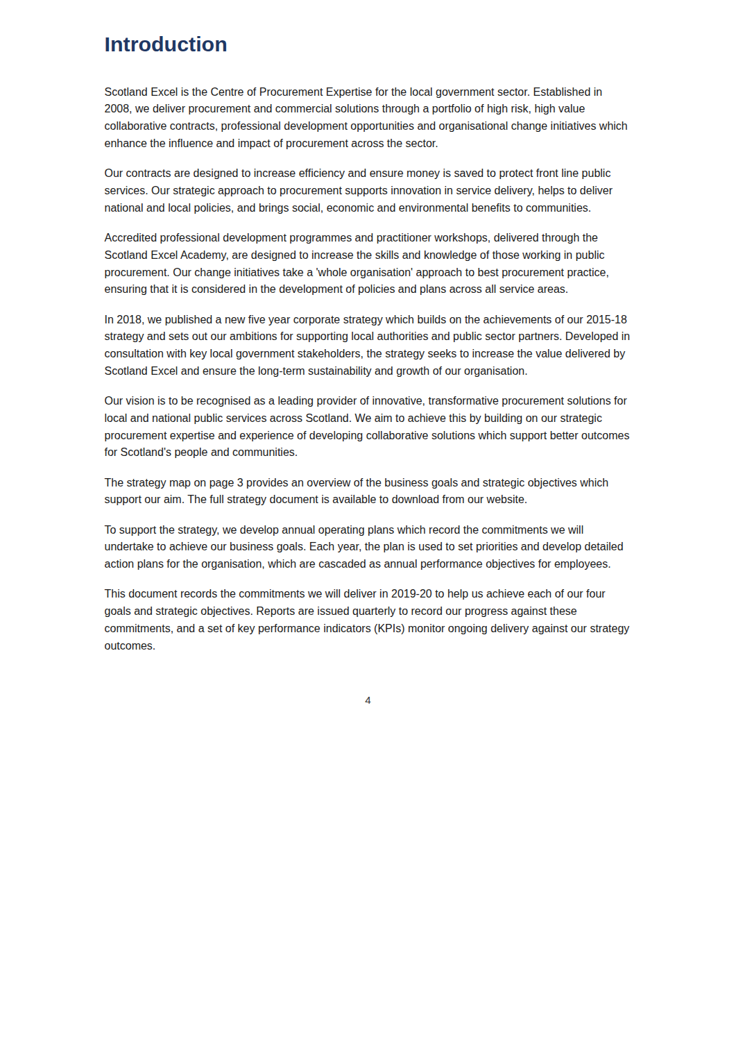Introduction
Scotland Excel is the Centre of Procurement Expertise for the local government sector. Established in 2008, we deliver procurement and commercial solutions through a portfolio of high risk, high value collaborative contracts, professional development opportunities and organisational change initiatives which enhance the influence and impact of procurement across the sector.
Our contracts are designed to increase efficiency and ensure money is saved to protect front line public services. Our strategic approach to procurement supports innovation in service delivery, helps to deliver national and local policies, and brings social, economic and environmental benefits to communities.
Accredited professional development programmes and practitioner workshops, delivered through the Scotland Excel Academy, are designed to increase the skills and knowledge of those working in public procurement. Our change initiatives take a 'whole organisation' approach to best procurement practice, ensuring that it is considered in the development of policies and plans across all service areas.
In 2018, we published a new five year corporate strategy which builds on the achievements of our 2015-18 strategy and sets out our ambitions for supporting local authorities and public sector partners. Developed in consultation with key local government stakeholders, the strategy seeks to increase the value delivered by Scotland Excel and ensure the long-term sustainability and growth of our organisation.
Our vision is to be recognised as a leading provider of innovative, transformative procurement solutions for local and national public services across Scotland. We aim to achieve this by building on our strategic procurement expertise and experience of developing collaborative solutions which support better outcomes for Scotland's people and communities.
The strategy map on page 3 provides an overview of the business goals and strategic objectives which support our aim. The full strategy document is available to download from our website.
To support the strategy, we develop annual operating plans which record the commitments we will undertake to achieve our business goals. Each year, the plan is used to set priorities and develop detailed action plans for the organisation, which are cascaded as annual performance objectives for employees.
This document records the commitments we will deliver in 2019-20 to help us achieve each of our four goals and strategic objectives. Reports are issued quarterly to record our progress against these commitments, and a set of key performance indicators (KPIs) monitor ongoing delivery against our strategy outcomes.
4